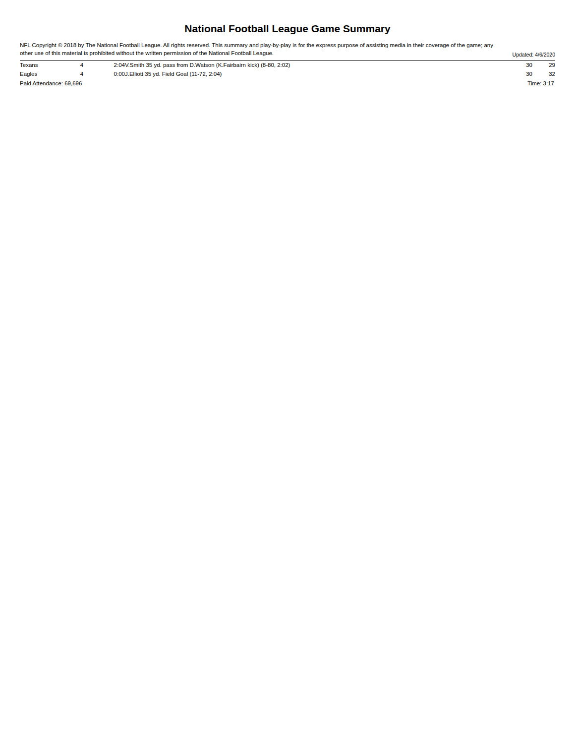National Football League Game Summary
NFL Copyright © 2018 by The National Football League. All rights reserved. This summary and play-by-play is for the express purpose of assisting media in their coverage of the game; any other use of this material is prohibited without the written permission of the National Football League.
Updated: 4/6/2020
| Texans | 4 | 2:04 | V.Smith 35 yd. pass from D.Watson (K.Fairbairn kick) (8-80, 2:02) | 30 | 29 |
| Eagles | 4 | 0:00 | J.Elliott 35 yd. Field Goal (11-72, 2:04) | 30 | 32 |
Paid Attendance: 69,696
Time: 3:17